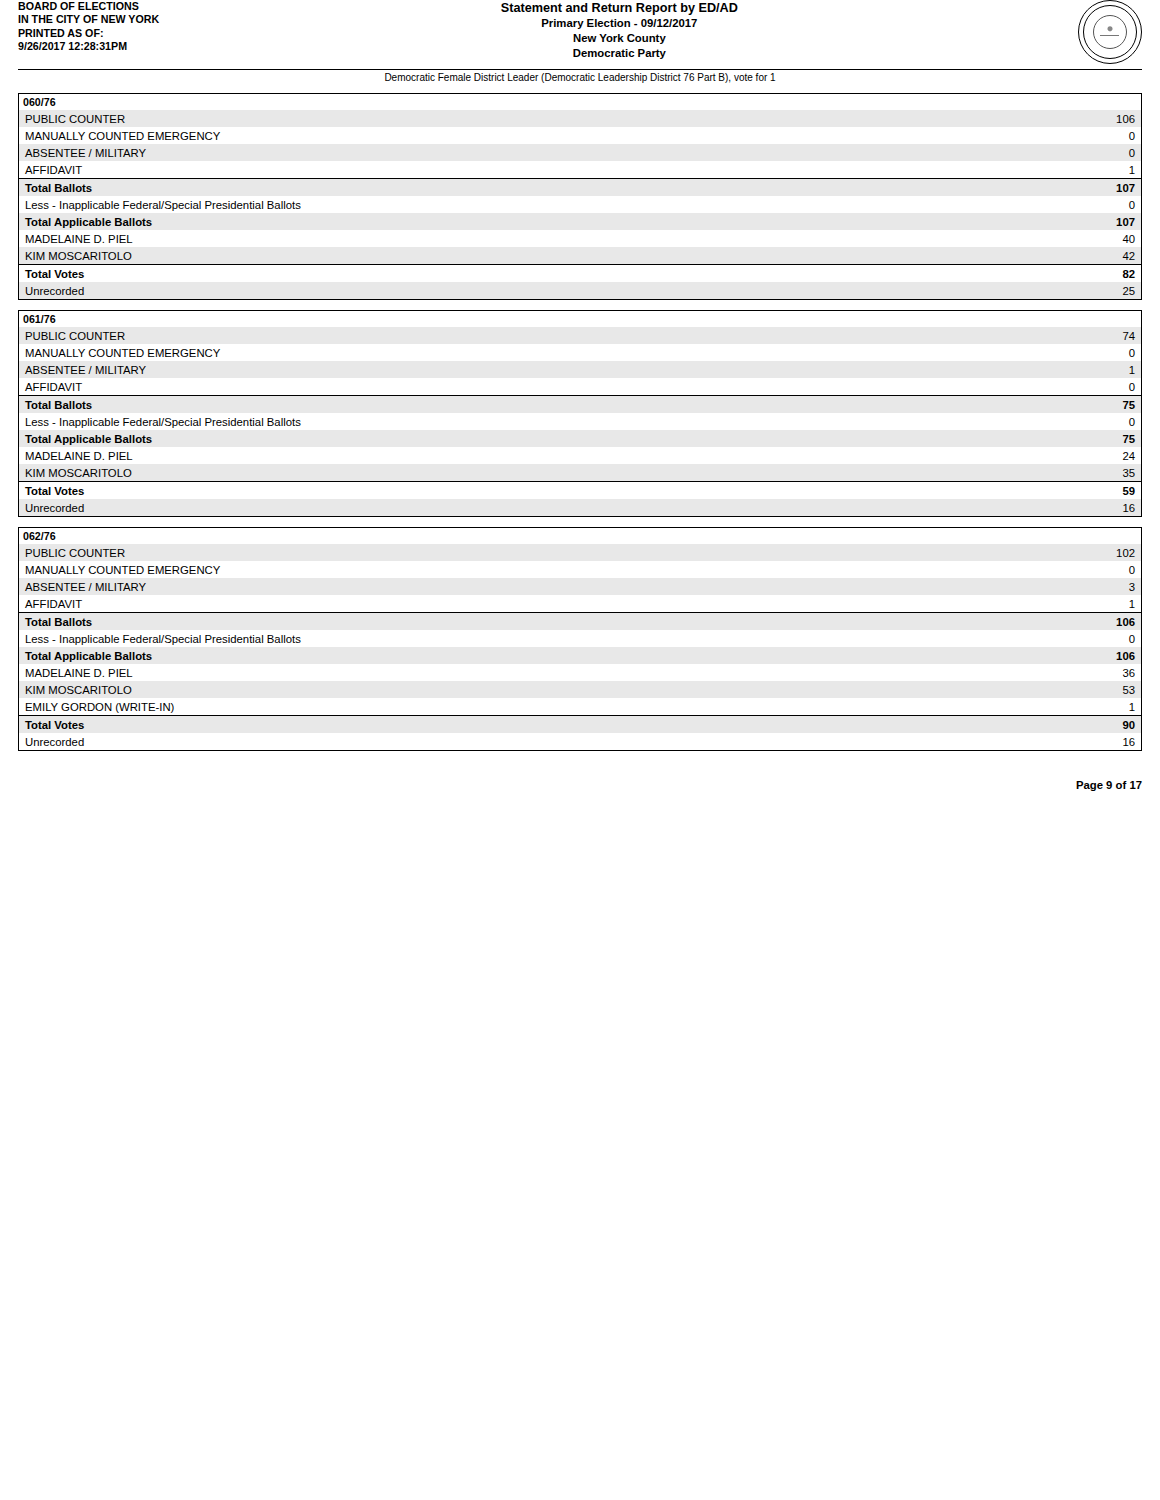BOARD OF ELECTIONS
IN THE CITY OF NEW YORK
PRINTED AS OF:
9/26/2017 12:28:31PM
Statement and Return Report by ED/AD
Primary Election - 09/12/2017
New York County
Democratic Party
Democratic Female District Leader (Democratic Leadership District 76 Part B), vote for 1
060/76
| PUBLIC COUNTER | 106 |
| MANUALLY COUNTED EMERGENCY | 0 |
| ABSENTEE / MILITARY | 0 |
| AFFIDAVIT | 1 |
| Total Ballots | 107 |
| Less - Inapplicable Federal/Special Presidential Ballots | 0 |
| Total Applicable Ballots | 107 |
| MADELAINE D. PIEL | 40 |
| KIM MOSCARITOLO | 42 |
| Total Votes | 82 |
| Unrecorded | 25 |
061/76
| PUBLIC COUNTER | 74 |
| MANUALLY COUNTED EMERGENCY | 0 |
| ABSENTEE / MILITARY | 1 |
| AFFIDAVIT | 0 |
| Total Ballots | 75 |
| Less - Inapplicable Federal/Special Presidential Ballots | 0 |
| Total Applicable Ballots | 75 |
| MADELAINE D. PIEL | 24 |
| KIM MOSCARITOLO | 35 |
| Total Votes | 59 |
| Unrecorded | 16 |
062/76
| PUBLIC COUNTER | 102 |
| MANUALLY COUNTED EMERGENCY | 0 |
| ABSENTEE / MILITARY | 3 |
| AFFIDAVIT | 1 |
| Total Ballots | 106 |
| Less - Inapplicable Federal/Special Presidential Ballots | 0 |
| Total Applicable Ballots | 106 |
| MADELAINE D. PIEL | 36 |
| KIM MOSCARITOLO | 53 |
| EMILY GORDON (WRITE-IN) | 1 |
| Total Votes | 90 |
| Unrecorded | 16 |
Page 9 of 17